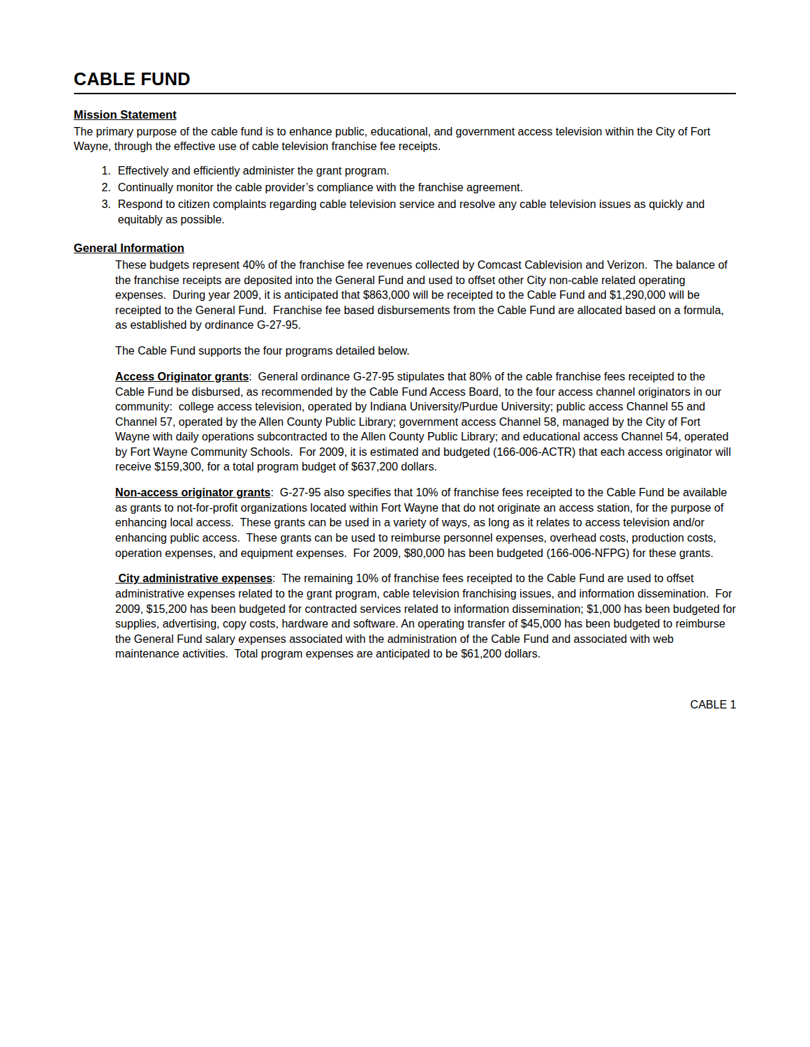CABLE FUND
Mission Statement
The primary purpose of the cable fund is to enhance public, educational, and government access television within the City of Fort Wayne, through the effective use of cable television franchise fee receipts.
Effectively and efficiently administer the grant program.
Continually monitor the cable provider’s compliance with the franchise agreement.
Respond to citizen complaints regarding cable television service and resolve any cable television issues as quickly and equitably as possible.
General Information
These budgets represent 40% of the franchise fee revenues collected by Comcast Cablevision and Verizon. The balance of the franchise receipts are deposited into the General Fund and used to offset other City non-cable related operating expenses. During year 2009, it is anticipated that $863,000 will be receipted to the Cable Fund and $1,290,000 will be receipted to the General Fund. Franchise fee based disbursements from the Cable Fund are allocated based on a formula, as established by ordinance G-27-95.
The Cable Fund supports the four programs detailed below.
Access Originator grants: General ordinance G-27-95 stipulates that 80% of the cable franchise fees receipted to the Cable Fund be disbursed, as recommended by the Cable Fund Access Board, to the four access channel originators in our community: college access television, operated by Indiana University/Purdue University; public access Channel 55 and Channel 57, operated by the Allen County Public Library; government access Channel 58, managed by the City of Fort Wayne with daily operations subcontracted to the Allen County Public Library; and educational access Channel 54, operated by Fort Wayne Community Schools. For 2009, it is estimated and budgeted (166-006-ACTR) that each access originator will receive $159,300, for a total program budget of $637,200 dollars.
Non-access originator grants: G-27-95 also specifies that 10% of franchise fees receipted to the Cable Fund be available as grants to not-for-profit organizations located within Fort Wayne that do not originate an access station, for the purpose of enhancing local access. These grants can be used in a variety of ways, as long as it relates to access television and/or enhancing public access. These grants can be used to reimburse personnel expenses, overhead costs, production costs, operation expenses, and equipment expenses. For 2009, $80,000 has been budgeted (166-006-NFPG) for these grants.
City administrative expenses: The remaining 10% of franchise fees receipted to the Cable Fund are used to offset administrative expenses related to the grant program, cable television franchising issues, and information dissemination. For 2009, $15,200 has been budgeted for contracted services related to information dissemination; $1,000 has been budgeted for supplies, advertising, copy costs, hardware and software. An operating transfer of $45,000 has been budgeted to reimburse the General Fund salary expenses associated with the administration of the Cable Fund and associated with web maintenance activities. Total program expenses are anticipated to be $61,200 dollars.
CABLE 1